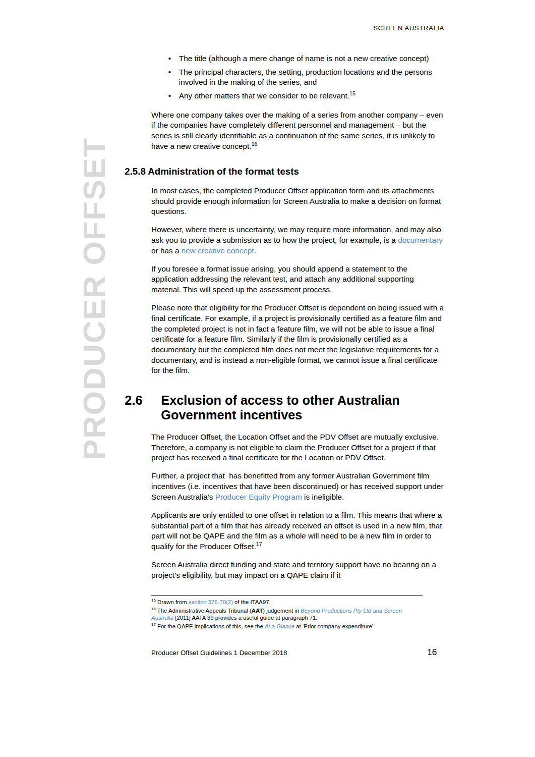SCREEN AUSTRALIA
PRODUCER OFFSET
The title (although a mere change of name is not a new creative concept)
The principal characters, the setting, production locations and the persons involved in the making of the series, and
Any other matters that we consider to be relevant.15
Where one company takes over the making of a series from another company – even if the companies have completely different personnel and management – but the series is still clearly identifiable as a continuation of the same series, it is unlikely to have a new creative concept.16
2.5.8 Administration of the format tests
In most cases, the completed Producer Offset application form and its attachments should provide enough information for Screen Australia to make a decision on format questions.
However, where there is uncertainty, we may require more information, and may also ask you to provide a submission as to how the project, for example, is a documentary or has a new creative concept.
If you foresee a format issue arising, you should append a statement to the application addressing the relevant test, and attach any additional supporting material. This will speed up the assessment process.
Please note that eligibility for the Producer Offset is dependent on being issued with a final certificate. For example, if a project is provisionally certified as a feature film and the completed project is not in fact a feature film, we will not be able to issue a final certificate for a feature film. Similarly if the film is provisionally certified as a documentary but the completed film does not meet the legislative requirements for a documentary, and is instead a non-eligible format, we cannot issue a final certificate for the film.
2.6 Exclusion of access to other Australian Government incentives
The Producer Offset, the Location Offset and the PDV Offset are mutually exclusive. Therefore, a company is not eligible to claim the Producer Offset for a project if that project has received a final certificate for the Location or PDV Offset.
Further, a project that has benefitted from any former Australian Government film incentives (i.e. incentives that have been discontinued) or has received support under Screen Australia’s Producer Equity Program is ineligible.
Applicants are only entitled to one offset in relation to a film. This means that where a substantial part of a film that has already received an offset is used in a new film, that part will not be QAPE and the film as a whole will need to be a new film in order to qualify for the Producer Offset.17
Screen Australia direct funding and state and territory support have no bearing on a project’s eligibility, but may impact on a QAPE claim if it
15 Drawn from section 376-70(2) of the ITAA97.
16 The Administrative Appeals Tribunal (AAT) judgement in Beyond Productions Pty Ltd and Screen Australia [2011] AATA 39 provides a useful guide at paragraph 71.
17 For the QAPE implications of this, see the At a Glance at ‘Prior company expenditure’
Producer Offset Guidelines 1 December 2018 16